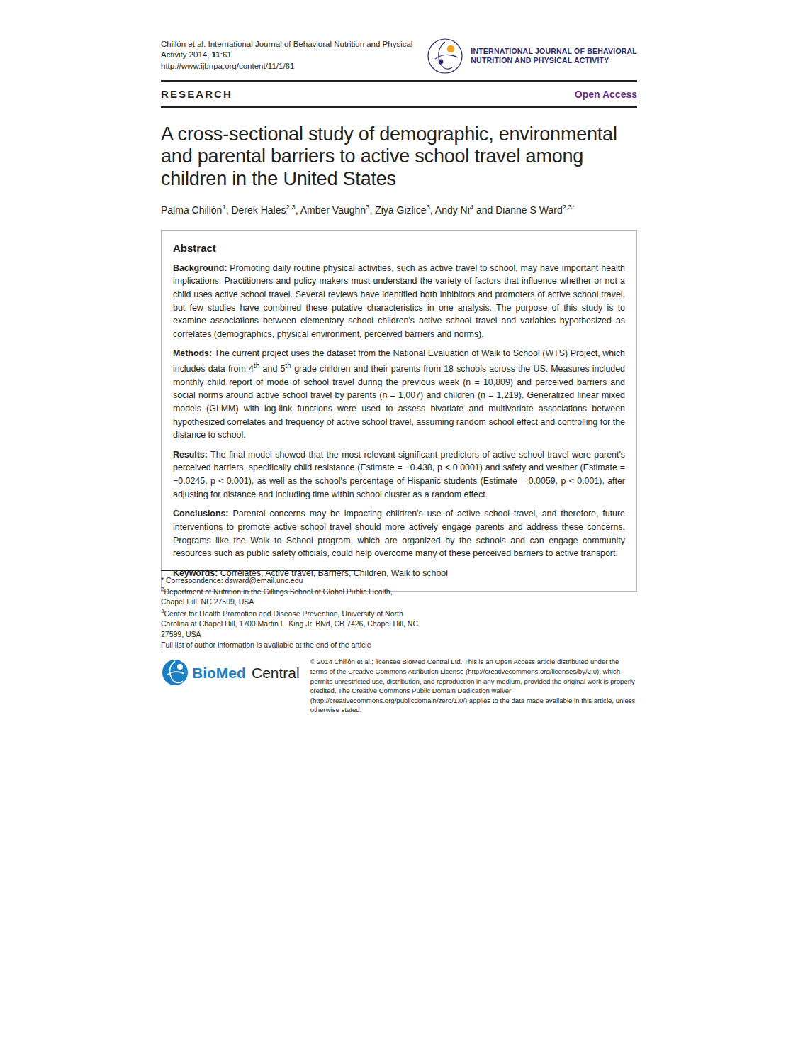Chillón et al. International Journal of Behavioral Nutrition and Physical Activity 2014, 11:61
http://www.ijbnpa.org/content/11/1/61
International Journal of Behavioral
Nutrition and Physical Activity
Research
Open Access
A cross-sectional study of demographic, environmental and parental barriers to active school travel among children in the United States
Palma Chillón1, Derek Hales2,3, Amber Vaughn3, Ziya Gizlice3, Andy Ni4 and Dianne S Ward2,3*
Abstract
Background: Promoting daily routine physical activities, such as active travel to school, may have important health implications. Practitioners and policy makers must understand the variety of factors that influence whether or not a child uses active school travel. Several reviews have identified both inhibitors and promoters of active school travel, but few studies have combined these putative characteristics in one analysis. The purpose of this study is to examine associations between elementary school children's active school travel and variables hypothesized as correlates (demographics, physical environment, perceived barriers and norms).
Methods: The current project uses the dataset from the National Evaluation of Walk to School (WTS) Project, which includes data from 4th and 5th grade children and their parents from 18 schools across the US. Measures included monthly child report of mode of school travel during the previous week (n = 10,809) and perceived barriers and social norms around active school travel by parents (n = 1,007) and children (n = 1,219). Generalized linear mixed models (GLMM) with log-link functions were used to assess bivariate and multivariate associations between hypothesized correlates and frequency of active school travel, assuming random school effect and controlling for the distance to school.
Results: The final model showed that the most relevant significant predictors of active school travel were parent's perceived barriers, specifically child resistance (Estimate = −0.438, p < 0.0001) and safety and weather (Estimate = −0.0245, p < 0.001), as well as the school's percentage of Hispanic students (Estimate = 0.0059, p < 0.001), after adjusting for distance and including time within school cluster as a random effect.
Conclusions: Parental concerns may be impacting children's use of active school travel, and therefore, future interventions to promote active school travel should more actively engage parents and address these concerns. Programs like the Walk to School program, which are organized by the schools and can engage community resources such as public safety officials, could help overcome many of these perceived barriers to active transport.
Keywords: Correlates, Active travel, Barriers, Children, Walk to school
* Correspondence: dsward@email.unc.edu
2Department of Nutrition in the Gillings School of Global Public Health,
Chapel Hill, NC 27599, USA
3Center for Health Promotion and Disease Prevention, University of North
Carolina at Chapel Hill, 1700 Martin L. King Jr. Blvd, CB 7426, Chapel Hill, NC
27599, USA
Full list of author information is available at the end of the article
BioMed Central
© 2014 Chillón et al.; licensee BioMed Central Ltd. This is an Open Access article distributed under the terms of the Creative Commons Attribution License (http://creativecommons.org/licenses/by/2.0), which permits unrestricted use, distribution, and reproduction in any medium, provided the original work is properly credited. The Creative Commons Public Domain Dedication waiver (http://creativecommons.org/publicdomain/zero/1.0/) applies to the data made available in this article, unless otherwise stated.